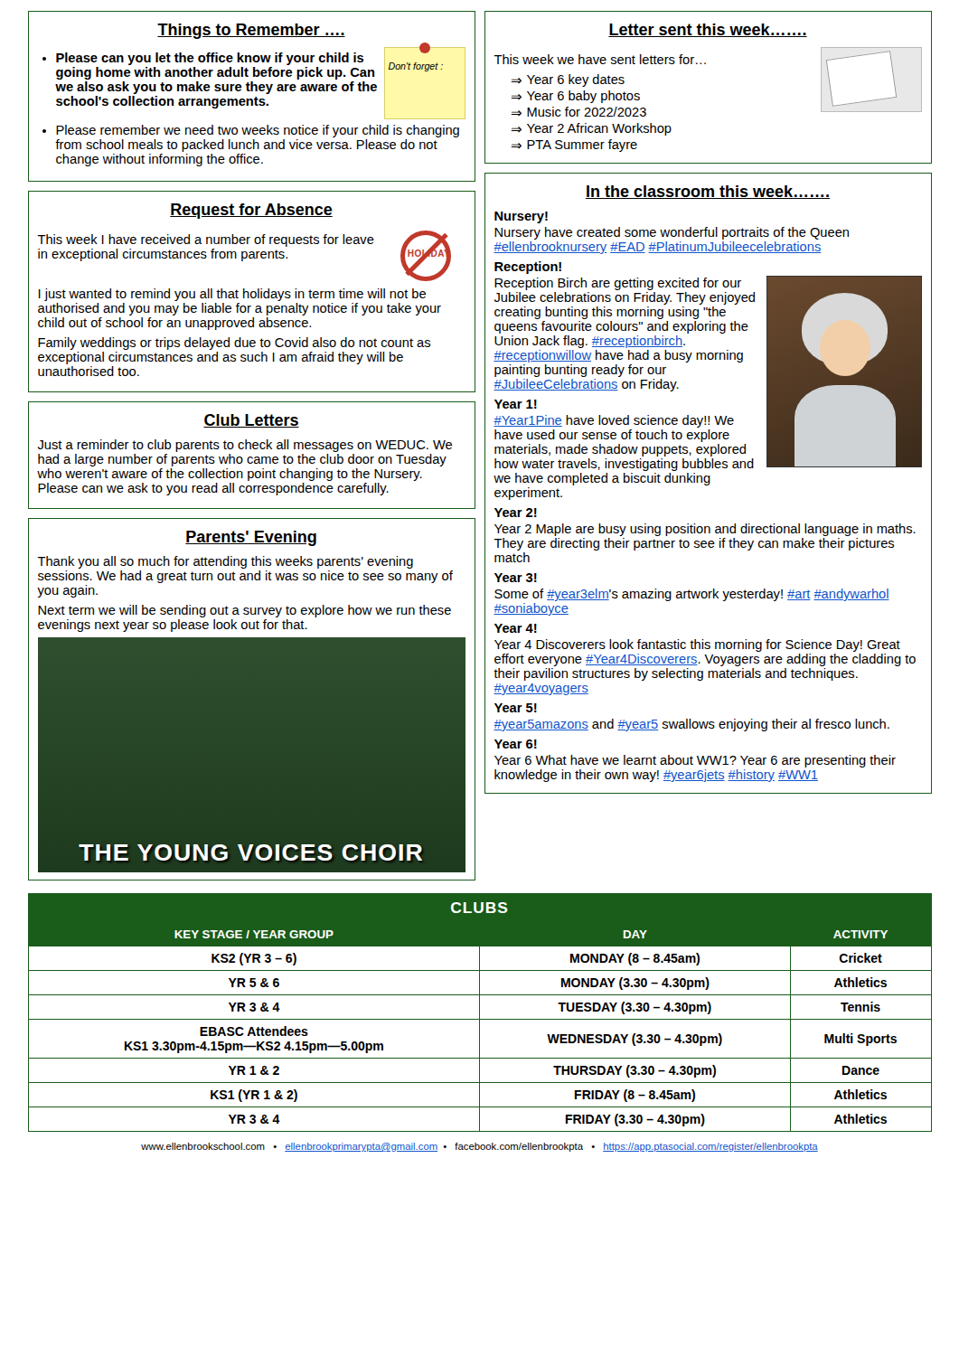Things to Remember ….
Please can you let the office know if your child is going home with another adult before pick up. Can we also ask you to make sure they are aware of the school's collection arrangements.
Don't forget :
Please remember we need two weeks notice if your child is changing from school meals to packed lunch and vice versa. Please do not change without informing the office.
Request for Absence
This week I have received a number of requests for leave in exceptional circumstances from parents.
HOLIDAY
I just wanted to remind you all that holidays in term time will not be authorised and you may be liable for a penalty notice if you take your child out of school for an unapproved absence.
Family weddings or trips delayed due to Covid also do not count as exceptional circumstances and as such I am afraid they will be unauthorised too.
Club Letters
Just a reminder to club parents to check all messages on WEDUC. We had a large number of parents who came to the club door on Tuesday who weren't aware of the collection point changing to the Nursery. Please can we ask to you read all correspondence carefully.
Parents' Evening
Thank you all so much for attending this weeks parents' evening sessions. We had a great turn out and it was so nice to see so many of you again.
Next term we will be sending out a survey to explore how we run these evenings next year so please look out for that.
THE YOUNG VOICES CHOIR
Letter sent this week…….
This week we have sent letters for…
Year 6 key dates
Year 6 baby photos
Music for 2022/2023
Year 2 African Workshop
PTA Summer fayre
In the classroom this week…….
Nursery!
Nursery have created some wonderful portraits of the Queen #ellenbrooknursery #EAD #PlatinumJubileecelebrations
Reception!
Reception Birch are getting excited for our Jubilee celebrations on Friday. They enjoyed creating bunting this morning using "the queens favourite colours" and exploring the Union Jack flag. #receptionbirch. #receptionwillow have had a busy morning painting bunting ready for our #JubileeCelebrations on Friday.
Year 1!
#Year1Pine have loved science day!! We have used our sense of touch to explore materials, made shadow puppets, explored how water travels, investigating bubbles and we have completed a biscuit dunking experiment.
Year 2!
Year 2 Maple are busy using position and directional language in maths. They are directing their partner to see if they can make their pictures match
Year 3!
Some of #year3elm's amazing artwork yesterday! #art #andywarhol #soniaboyce
Year 4!
Year 4 Discoverers look fantastic this morning for Science Day! Great effort everyone #Year4Discoverers. Voyagers are adding the cladding to their pavilion structures by selecting materials and techniques. #year4voyagers
Year 5!
#year5amazons and #year5 swallows enjoying their al fresco lunch.
Year 6!
Year 6 What have we learnt about WW1? Year 6 are presenting their knowledge in their own way! #year6jets #history #WW1
| CLUBS |
| --- |
| KEY STAGE / YEAR GROUP | DAY | ACTIVITY |
| KS2 (YR 3 – 6) | MONDAY (8 – 8.45am) | Cricket |
| YR 5 & 6 | MONDAY (3.30 – 4.30pm) | Athletics |
| YR 3 & 4 | TUESDAY (3.30 – 4.30pm) | Tennis |
| EBASC Attendees KS1 3.30pm-4.15pm—KS2 4.15pm—5.00pm | WEDNESDAY (3.30 – 4.30pm) | Multi Sports |
| YR 1 & 2 | THURSDAY (3.30 – 4.30pm) | Dance |
| KS1 (YR 1 & 2) | FRIDAY (8 – 8.45am) | Athletics |
| YR 3 & 4 | FRIDAY (3.30 – 4.30pm) | Athletics |
www.ellenbrookschool.com • ellenbrookprimarypta@gmail.com• facebook.com/ellenbrookpta • https://app.ptasocial.com/register/ellenbrookpta